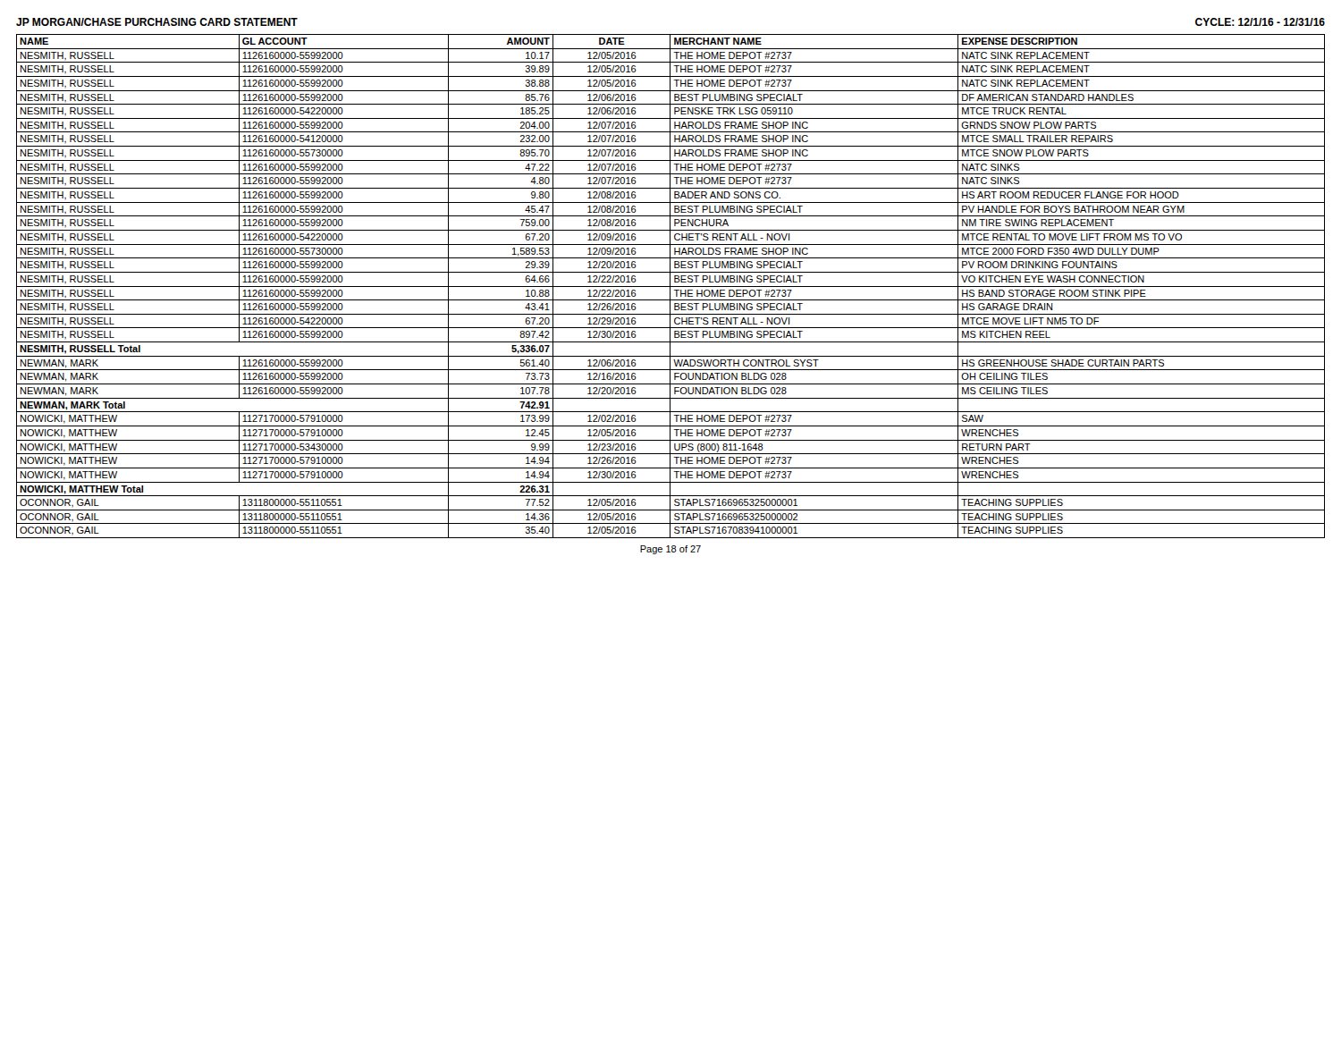JP MORGAN/CHASE PURCHASING CARD STATEMENT CYCLE: 12/1/16 - 12/31/16
| NAME | GL ACCOUNT | AMOUNT | DATE | MERCHANT NAME | EXPENSE DESCRIPTION |
| --- | --- | --- | --- | --- | --- |
| NESMITH, RUSSELL | 1126160000-55992000 | 10.17 | 12/05/2016 | THE HOME DEPOT #2737 | NATC SINK REPLACEMENT |
| NESMITH, RUSSELL | 1126160000-55992000 | 39.89 | 12/05/2016 | THE HOME DEPOT #2737 | NATC SINK REPLACEMENT |
| NESMITH, RUSSELL | 1126160000-55992000 | 38.88 | 12/05/2016 | THE HOME DEPOT #2737 | NATC SINK REPLACEMENT |
| NESMITH, RUSSELL | 1126160000-55992000 | 85.76 | 12/06/2016 | BEST PLUMBING SPECIALT | DF AMERICAN STANDARD HANDLES |
| NESMITH, RUSSELL | 1126160000-54220000 | 185.25 | 12/06/2016 | PENSKE TRK LSG 059110 | MTCE TRUCK RENTAL |
| NESMITH, RUSSELL | 1126160000-55992000 | 204.00 | 12/07/2016 | HAROLDS FRAME SHOP INC | GRNDS SNOW PLOW PARTS |
| NESMITH, RUSSELL | 1126160000-54120000 | 232.00 | 12/07/2016 | HAROLDS FRAME SHOP INC | MTCE SMALL TRAILER REPAIRS |
| NESMITH, RUSSELL | 1126160000-55730000 | 895.70 | 12/07/2016 | HAROLDS FRAME SHOP INC | MTCE SNOW PLOW PARTS |
| NESMITH, RUSSELL | 1126160000-55992000 | 47.22 | 12/07/2016 | THE HOME DEPOT #2737 | NATC SINKS |
| NESMITH, RUSSELL | 1126160000-55992000 | 4.80 | 12/07/2016 | THE HOME DEPOT #2737 | NATC SINKS |
| NESMITH, RUSSELL | 1126160000-55992000 | 9.80 | 12/08/2016 | BADER AND SONS CO. | HS ART ROOM REDUCER FLANGE FOR HOOD |
| NESMITH, RUSSELL | 1126160000-55992000 | 45.47 | 12/08/2016 | BEST PLUMBING SPECIALT | PV HANDLE FOR BOYS BATHROOM NEAR GYM |
| NESMITH, RUSSELL | 1126160000-55992000 | 759.00 | 12/08/2016 | PENCHURA | NM TIRE SWING REPLACEMENT |
| NESMITH, RUSSELL | 1126160000-54220000 | 67.20 | 12/09/2016 | CHET'S RENT ALL - NOVI | MTCE RENTAL TO MOVE LIFT FROM MS TO VO |
| NESMITH, RUSSELL | 1126160000-55730000 | 1,589.53 | 12/09/2016 | HAROLDS FRAME SHOP INC | MTCE 2000 FORD F350 4WD DULLY DUMP |
| NESMITH, RUSSELL | 1126160000-55992000 | 29.39 | 12/20/2016 | BEST PLUMBING SPECIALT | PV ROOM DRINKING FOUNTAINS |
| NESMITH, RUSSELL | 1126160000-55992000 | 64.66 | 12/22/2016 | BEST PLUMBING SPECIALT | VO KITCHEN EYE WASH CONNECTION |
| NESMITH, RUSSELL | 1126160000-55992000 | 10.88 | 12/22/2016 | THE HOME DEPOT #2737 | HS BAND STORAGE ROOM STINK PIPE |
| NESMITH, RUSSELL | 1126160000-55992000 | 43.41 | 12/26/2016 | BEST PLUMBING SPECIALT | HS GARAGE DRAIN |
| NESMITH, RUSSELL | 1126160000-54220000 | 67.20 | 12/29/2016 | CHET'S RENT ALL - NOVI | MTCE MOVE LIFT NM5 TO DF |
| NESMITH, RUSSELL | 1126160000-55992000 | 897.42 | 12/30/2016 | BEST PLUMBING SPECIALT | MS KITCHEN REEL |
| NESMITH, RUSSELL Total | 5,336.07 | | | |
| NEWMAN, MARK | 1126160000-55992000 | 561.40 | 12/06/2016 | WADSWORTH CONTROL SYST | HS GREENHOUSE SHADE CURTAIN PARTS |
| NEWMAN, MARK | 1126160000-55992000 | 73.73 | 12/16/2016 | FOUNDATION BLDG 028 | OH CEILING TILES |
| NEWMAN, MARK | 1126160000-55992000 | 107.78 | 12/20/2016 | FOUNDATION BLDG 028 | MS CEILING TILES |
| NEWMAN, MARK Total | 742.91 | | | |
| NOWICKI, MATTHEW | 1127170000-57910000 | 173.99 | 12/02/2016 | THE HOME DEPOT #2737 | SAW |
| NOWICKI, MATTHEW | 1127170000-57910000 | 12.45 | 12/05/2016 | THE HOME DEPOT #2737 | WRENCHES |
| NOWICKI, MATTHEW | 1127170000-53430000 | 9.99 | 12/23/2016 | UPS (800) 811-1648 | RETURN PART |
| NOWICKI, MATTHEW | 1127170000-57910000 | 14.94 | 12/26/2016 | THE HOME DEPOT #2737 | WRENCHES |
| NOWICKI, MATTHEW | 1127170000-57910000 | 14.94 | 12/30/2016 | THE HOME DEPOT #2737 | WRENCHES |
| NOWICKI, MATTHEW Total | 226.31 | | | |
| OCONNOR, GAIL | 1311800000-55110551 | 77.52 | 12/05/2016 | STAPLS7166965325000001 | TEACHING SUPPLIES |
| OCONNOR, GAIL | 1311800000-55110551 | 14.36 | 12/05/2016 | STAPLS7166965325000002 | TEACHING SUPPLIES |
| OCONNOR, GAIL | 1311800000-55110551 | 35.40 | 12/05/2016 | STAPLS7167083941000001 | TEACHING SUPPLIES |
Page 18 of 27